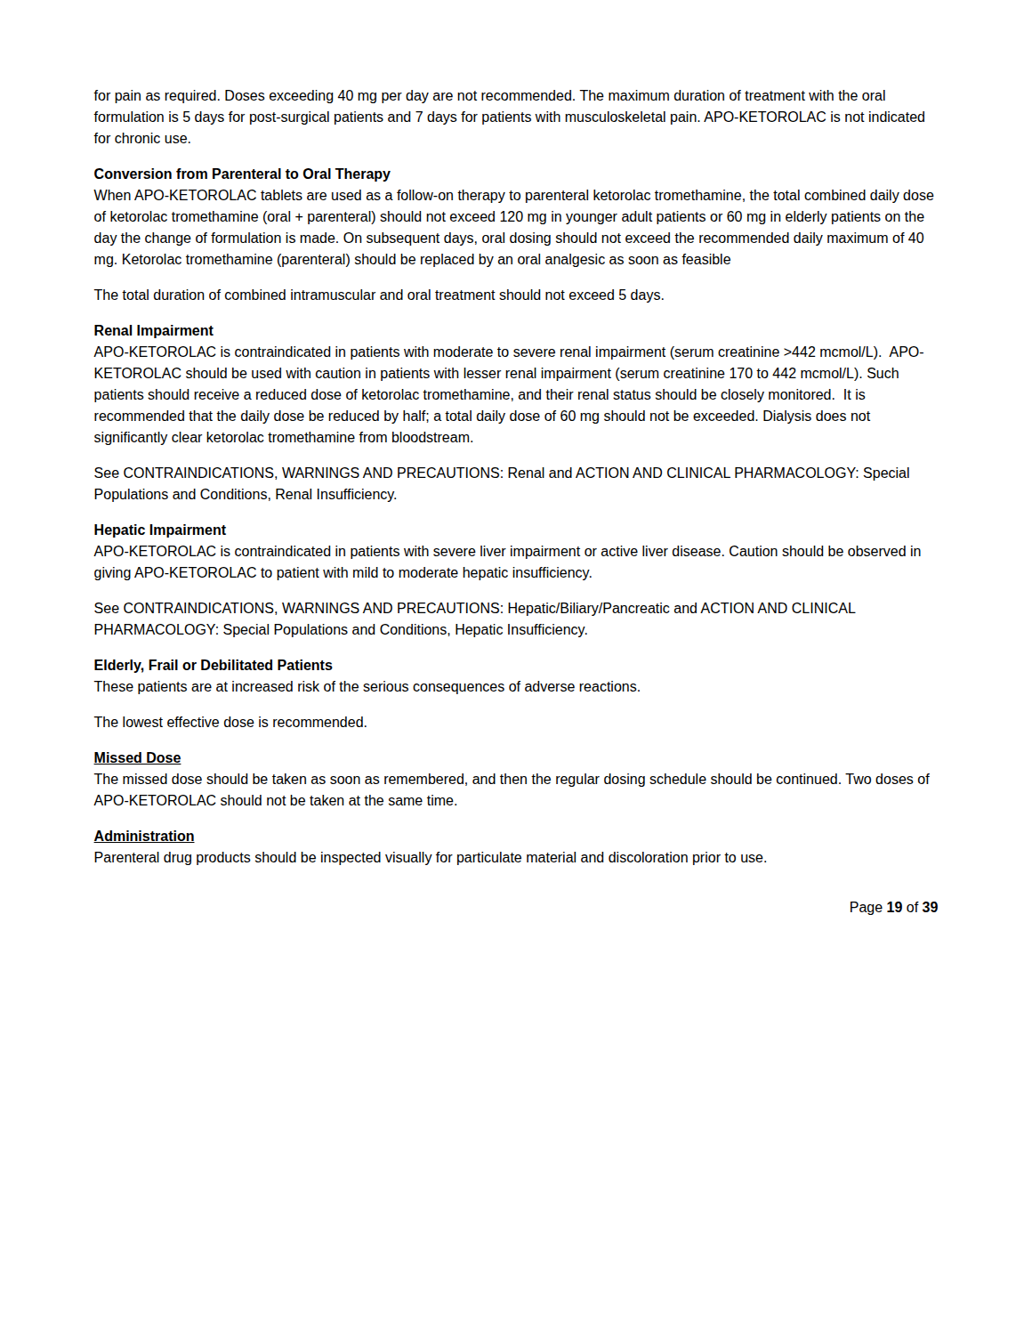for pain as required. Doses exceeding 40 mg per day are not recommended. The maximum duration of treatment with the oral formulation is 5 days for post-surgical patients and 7 days for patients with musculoskeletal pain. APO-KETOROLAC is not indicated for chronic use.
Conversion from Parenteral to Oral Therapy
When APO-KETOROLAC tablets are used as a follow-on therapy to parenteral ketorolac tromethamine, the total combined daily dose of ketorolac tromethamine (oral + parenteral) should not exceed 120 mg in younger adult patients or 60 mg in elderly patients on the day the change of formulation is made. On subsequent days, oral dosing should not exceed the recommended daily maximum of 40 mg. Ketorolac tromethamine (parenteral) should be replaced by an oral analgesic as soon as feasible
The total duration of combined intramuscular and oral treatment should not exceed 5 days.
Renal Impairment
APO-KETOROLAC is contraindicated in patients with moderate to severe renal impairment (serum creatinine >442 mcmol/L). APO-KETOROLAC should be used with caution in patients with lesser renal impairment (serum creatinine 170 to 442 mcmol/L). Such patients should receive a reduced dose of ketorolac tromethamine, and their renal status should be closely monitored. It is recommended that the daily dose be reduced by half; a total daily dose of 60 mg should not be exceeded. Dialysis does not significantly clear ketorolac tromethamine from bloodstream.
See CONTRAINDICATIONS, WARNINGS AND PRECAUTIONS: Renal and ACTION AND CLINICAL PHARMACOLOGY: Special Populations and Conditions, Renal Insufficiency.
Hepatic Impairment
APO-KETOROLAC is contraindicated in patients with severe liver impairment or active liver disease. Caution should be observed in giving APO-KETOROLAC to patient with mild to moderate hepatic insufficiency.
See CONTRAINDICATIONS, WARNINGS AND PRECAUTIONS: Hepatic/Biliary/Pancreatic and ACTION AND CLINICAL PHARMACOLOGY: Special Populations and Conditions, Hepatic Insufficiency.
Elderly, Frail or Debilitated Patients
These patients are at increased risk of the serious consequences of adverse reactions.
The lowest effective dose is recommended.
Missed Dose
The missed dose should be taken as soon as remembered, and then the regular dosing schedule should be continued. Two doses of APO-KETOROLAC should not be taken at the same time.
Administration
Parenteral drug products should be inspected visually for particulate material and discoloration prior to use.
Page 19 of 39